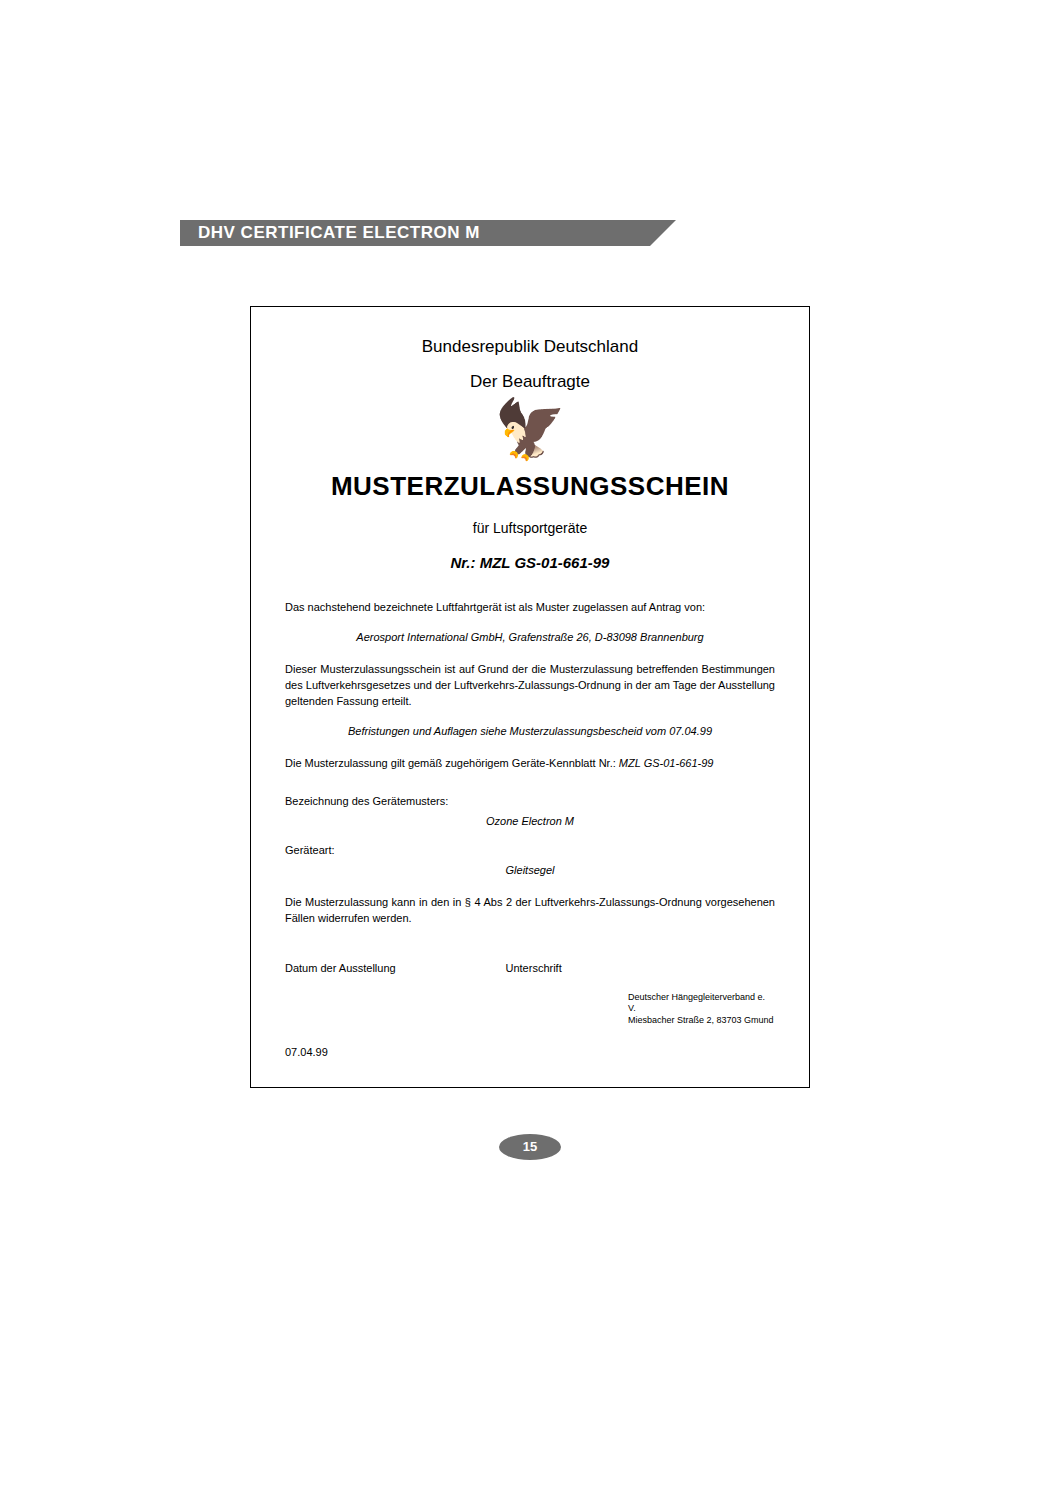DHV CERTIFICATE ELECTRON M
Bundesrepublik Deutschland
Der Beauftragte
🦅
MUSTERZULASSUNGSSCHEIN
für Luftsportgeräte
Nr.: MZL GS-01-661-99
Das nachstehend bezeichnete Luftfahrtgerät ist als Muster zugelassen auf Antrag von:
Aerosport International GmbH, Grafenstraße 26, D-83098 Brannenburg
Dieser Musterzulassungsschein ist auf Grund der die Musterzulassung betreffenden Bestimmungen des Luftverkehrsgesetzes und der Luftverkehrs-Zulassungs-Ordnung in der am Tage der Ausstellung geltenden Fassung erteilt.
Befristungen und Auflagen siehe Musterzulassungsbescheid vom 07.04.99
Die Musterzulassung gilt gemäß zugehörigem Geräte-Kennblatt Nr.: MZL GS-01-661-99
Bezeichnung des Gerätemusters:
Ozone Electron M
Geräteart:
Gleitsegel
Die Musterzulassung kann in den in § 4 Abs 2 der Luftverkehrs-Zulassungs-Ordnung vorgesehenen Fällen widerrufen werden.
Datum der Ausstellung
Unterschrift
 
Deutscher Hängegleiterverband e. V.
Miesbacher Straße 2, 83703 Gmund
07.04.99
15